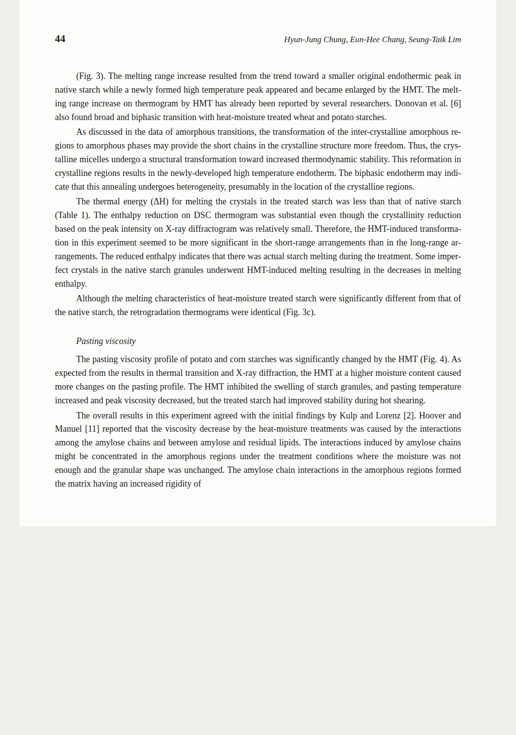44 Hyun-Jung Chung, Eun-Hee Chang, Seung-Taik Lim
(Fig. 3). The melting range increase resulted from the trend toward a smaller original endothermic peak in native starch while a newly formed high temperature peak appeared and became enlarged by the HMT. The melting range increase on thermogram by HMT has already been reported by several researchers. Donovan et al. [6] also found broad and biphasic transition with heat-moisture treated wheat and potato starches.
As discussed in the data of amorphous transitions, the transformation of the inter-crystalline amorphous regions to amorphous phases may provide the short chains in the crystalline structure more freedom. Thus, the crystalline micelles undergo a structural transformation toward increased thermodynamic stability. This reformation in crystalline regions results in the newly-developed high temperature endotherm. The biphasic endotherm may indicate that this annealing undergoes heterogeneity, presumably in the location of the crystalline regions.
The thermal energy (ΔH) for melting the crystals in the treated starch was less than that of native starch (Table 1). The enthalpy reduction on DSC thermogram was substantial even though the crystallinity reduction based on the peak intensity on X-ray diffractogram was relatively small. Therefore, the HMT-induced transformation in this experiment seemed to be more significant in the short-range arrangements than in the long-range arrangements. The reduced enthalpy indicates that there was actual starch melting during the treatment. Some imperfect crystals in the native starch granules underwent HMT-induced melting resulting in the decreases in melting enthalpy.
Although the melting characteristics of heat-moisture treated starch were significantly different from that of the native starch, the retrogradation thermograms were identical (Fig. 3c).
Pasting viscosity
The pasting viscosity profile of potato and corn starches was significantly changed by the HMT (Fig. 4). As expected from the results in thermal transition and X-ray diffraction, the HMT at a higher moisture content caused more changes on the pasting profile. The HMT inhibited the swelling of starch granules, and pasting temperature increased and peak viscosity decreased, but the treated starch had improved stability during hot shearing.
The overall results in this experiment agreed with the initial findings by Kulp and Lorenz [2]. Hoover and Manuel [11] reported that the viscosity decrease by the heat-moisture treatments was caused by the interactions among the amylose chains and between amylose and residual lipids. The interactions induced by amylose chains might be concentrated in the amorphous regions under the treatment conditions where the moisture was not enough and the granular shape was unchanged. The amylose chain interactions in the amorphous regions formed the matrix having an increased rigidity of